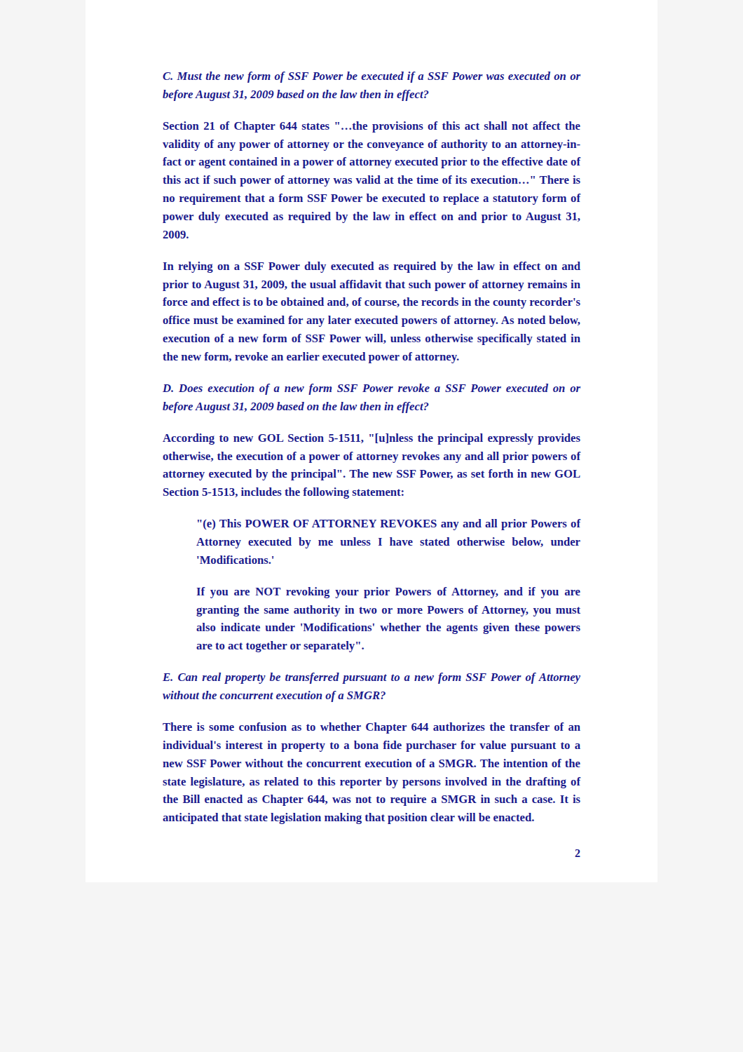C. Must the new form of SSF Power be executed if a SSF Power was executed on or before August 31, 2009 based on the law then in effect?
Section 21 of Chapter 644 states "…the provisions of this act shall not affect the validity of any power of attorney or the conveyance of authority to an attorney-in-fact or agent contained in a power of attorney executed prior to the effective date of this act if such power of attorney was valid at the time of its execution…" There is no requirement that a form SSF Power be executed to replace a statutory form of power duly executed as required by the law in effect on and prior to August 31, 2009.
In relying on a SSF Power duly executed as required by the law in effect on and prior to August 31, 2009, the usual affidavit that such power of attorney remains in force and effect is to be obtained and, of course, the records in the county recorder's office must be examined for any later executed powers of attorney. As noted below, execution of a new form of SSF Power will, unless otherwise specifically stated in the new form, revoke an earlier executed power of attorney.
D. Does execution of a new form SSF Power revoke a SSF Power executed on or before August 31, 2009 based on the law then in effect?
According to new GOL Section 5-1511, "[u]nless the principal expressly provides otherwise, the execution of a power of attorney revokes any and all prior powers of attorney executed by the principal". The new SSF Power, as set forth in new GOL Section 5-1513, includes the following statement:
"(e) This POWER OF ATTORNEY REVOKES any and all prior Powers of Attorney executed by me unless I have stated otherwise below, under 'Modifications.'
If you are NOT revoking your prior Powers of Attorney, and if you are granting the same authority in two or more Powers of Attorney, you must also indicate under 'Modifications' whether the agents given these powers are to act together or separately".
E. Can real property be transferred pursuant to a new form SSF Power of Attorney without the concurrent execution of a SMGR?
There is some confusion as to whether Chapter 644 authorizes the transfer of an individual's interest in property to a bona fide purchaser for value pursuant to a new SSF Power without the concurrent execution of a SMGR. The intention of the state legislature, as related to this reporter by persons involved in the drafting of the Bill enacted as Chapter 644, was not to require a SMGR in such a case. It is anticipated that state legislation making that position clear will be enacted.
2